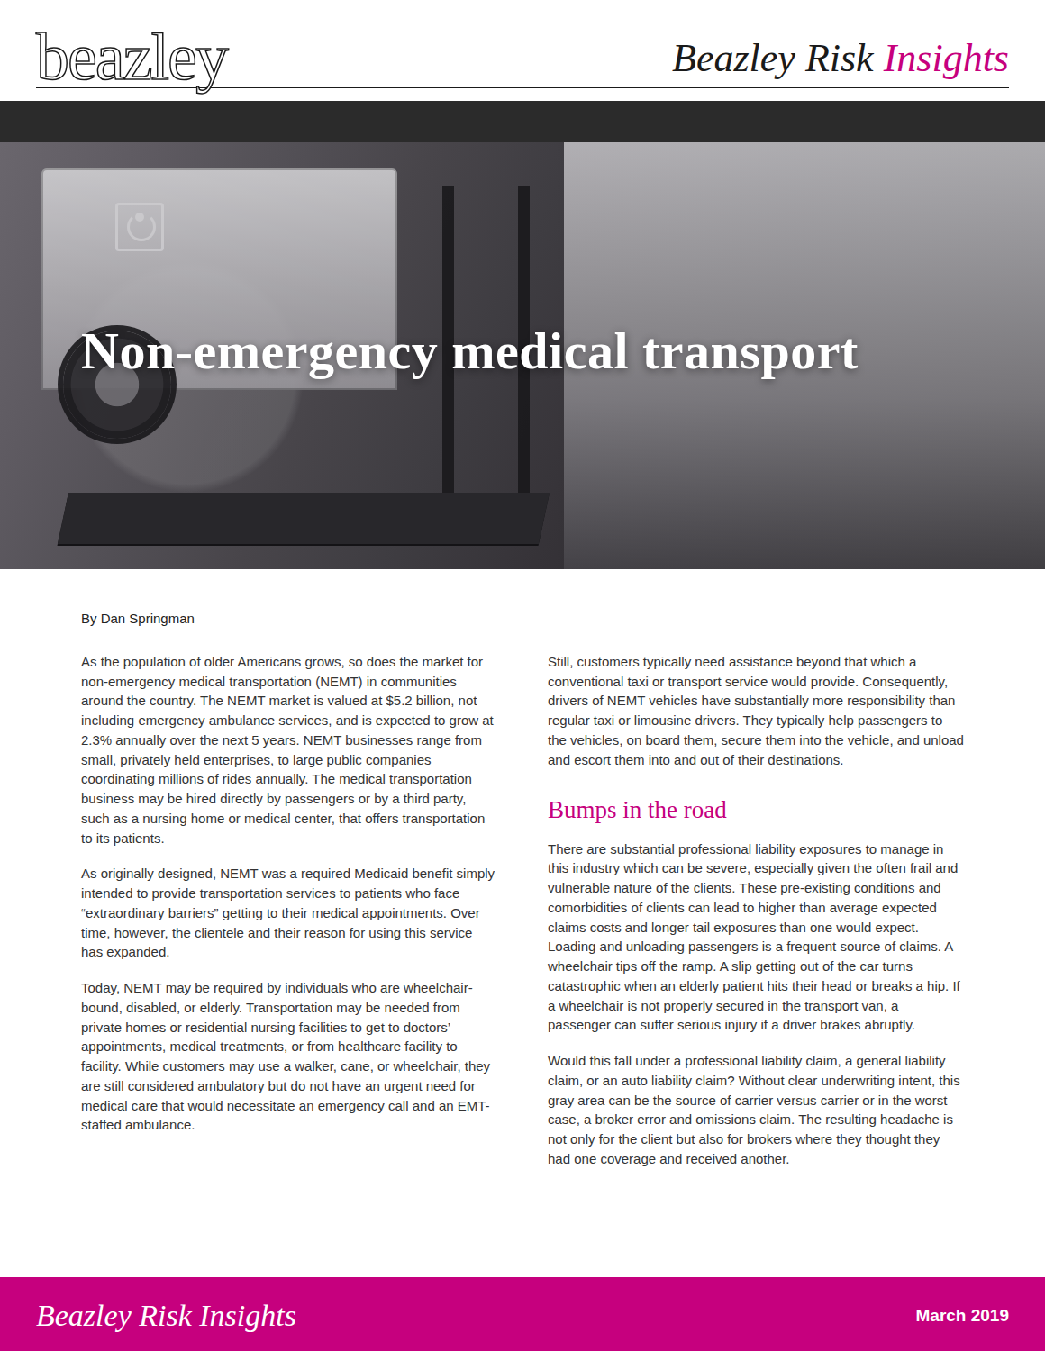beazley
Beazley Risk Insights
Non-emergency medical transport
By Dan Springman
As the population of older Americans grows, so does the market for non-emergency medical transportation (NEMT) in communities around the country. The NEMT market is valued at $5.2 billion, not including emergency ambulance services, and is expected to grow at 2.3% annually over the next 5 years. NEMT businesses range from small, privately held enterprises, to large public companies coordinating millions of rides annually. The medical transportation business may be hired directly by passengers or by a third party, such as a nursing home or medical center, that offers transportation to its patients.
As originally designed, NEMT was a required Medicaid benefit simply intended to provide transportation services to patients who face “extraordinary barriers” getting to their medical appointments. Over time, however, the clientele and their reason for using this service has expanded.
Today, NEMT may be required by individuals who are wheelchair-bound, disabled, or elderly. Transportation may be needed from private homes or residential nursing facilities to get to doctors’ appointments, medical treatments, or from healthcare facility to facility. While customers may use a walker, cane, or wheelchair, they are still considered ambulatory but do not have an urgent need for medical care that would necessitate an emergency call and an EMT-staffed ambulance.
Still, customers typically need assistance beyond that which a conventional taxi or transport service would provide. Consequently, drivers of NEMT vehicles have substantially more responsibility than regular taxi or limousine drivers. They typically help passengers to the vehicles, on board them, secure them into the vehicle, and unload and escort them into and out of their destinations.
Bumps in the road
There are substantial professional liability exposures to manage in this industry which can be severe, especially given the often frail and vulnerable nature of the clients. These pre-existing conditions and comorbidities of clients can lead to higher than average expected claims costs and longer tail exposures than one would expect. Loading and unloading passengers is a frequent source of claims. A wheelchair tips off the ramp. A slip getting out of the car turns catastrophic when an elderly patient hits their head or breaks a hip. If a wheelchair is not properly secured in the transport van, a passenger can suffer serious injury if a driver brakes abruptly.
Would this fall under a professional liability claim, a general liability claim, or an auto liability claim? Without clear underwriting intent, this gray area can be the source of carrier versus carrier or in the worst case, a broker error and omissions claim. The resulting headache is not only for the client but also for brokers where they thought they had one coverage and received another.
Beazley Risk Insights
March 2019